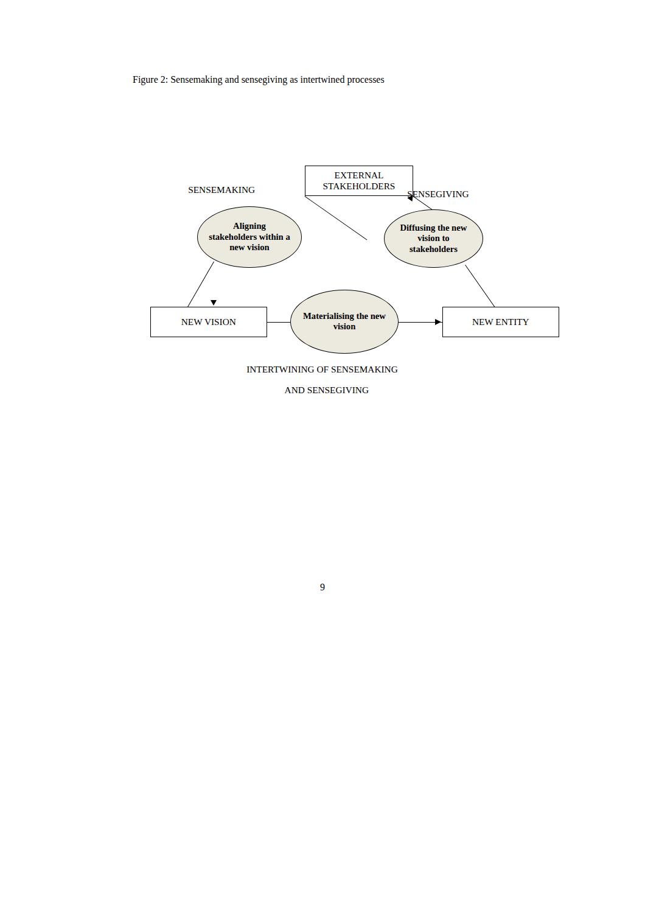Figure 2: Sensemaking and sensegiving as intertwined processes
EXTERNAL
STAKEHOLDERS
NEW VISION
NEW ENTITY
Aligning stakeholders within a new vision
Diffusing the new vision to stakeholders
Materialising the new vision
SENSEMAKING
SENSEGIVING
INTERTWINING OF SENSEMAKING
AND SENSEGIVING
9